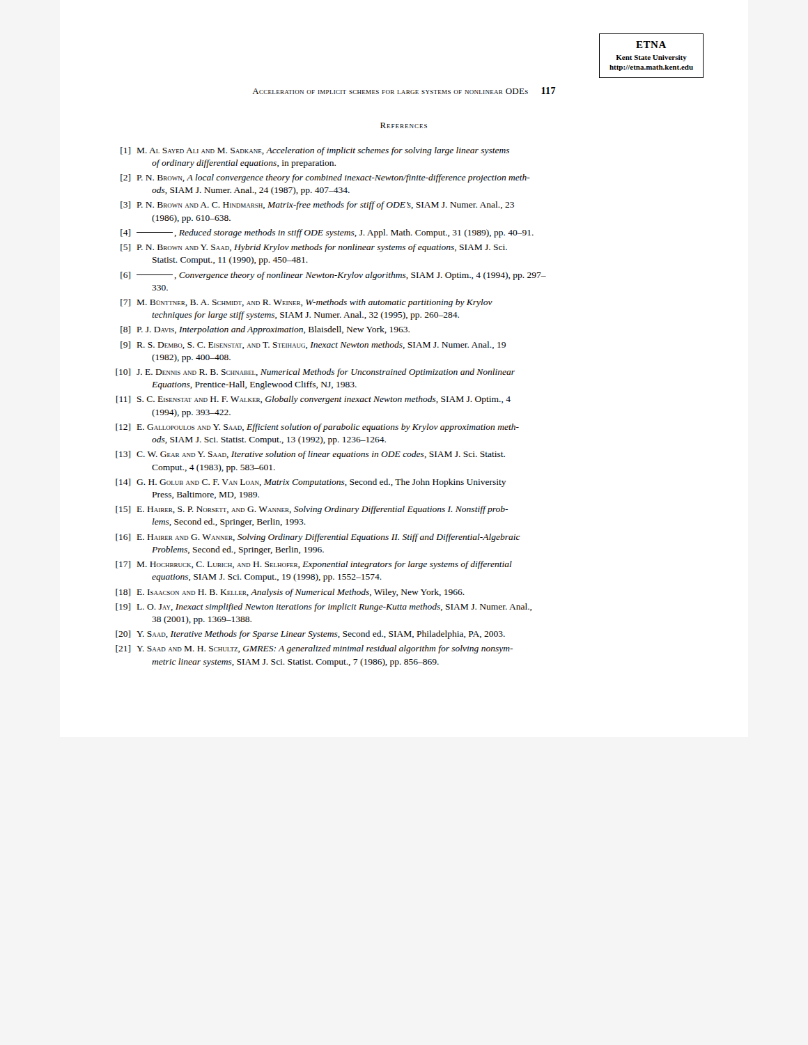ETNA
Kent State University
http://etna.math.kent.edu
Acceleration of implicit schemes for large systems of nonlinear ODEs117
References
[1] M. Al Sayed Ali and M. Sadkane, Acceleration of implicit schemes for solving large linear systems of ordinary differential equations, in preparation.
[2] P. N. Brown, A local convergence theory for combined inexact-Newton/finite-difference projection meth- ods, SIAM J. Numer. Anal., 24 (1987), pp. 407–434.
[3] P. N. Brown and A. C. Hindmarsh, Matrix-free methods for stiff of ODE’s, SIAM J. Numer. Anal., 23 (1986), pp. 610–638.
[4] , Reduced storage methods in stiff ODE systems, J. Appl. Math. Comput., 31 (1989), pp. 40–91.
[5] P. N. Brown and Y. Saad, Hybrid Krylov methods for nonlinear systems of equations, SIAM J. Sci. Statist. Comput., 11 (1990), pp. 450–481.
[6] , Convergence theory of nonlinear Newton-Krylov algorithms, SIAM J. Optim., 4 (1994), pp. 297– 330.
[7] M. Bünttner, B. A. Schmidt, and R. Weiner, W-methods with automatic partitioning by Krylov techniques for large stiff systems, SIAM J. Numer. Anal., 32 (1995), pp. 260–284.
[8] P. J. Davis, Interpolation and Approximation, Blaisdell, New York, 1963.
[9] R. S. Dembo, S. C. Eisenstat, and T. Steihaug, Inexact Newton methods, SIAM J. Numer. Anal., 19 (1982), pp. 400–408.
[10] J. E. Dennis and R. B. Schnabel, Numerical Methods for Unconstrained Optimization and Nonlinear Equations, Prentice-Hall, Englewood Cliffs, NJ, 1983.
[11] S. C. Eisenstat and H. F. Walker, Globally convergent inexact Newton methods, SIAM J. Optim., 4 (1994), pp. 393–422.
[12] E. Gallopoulos and Y. Saad, Efficient solution of parabolic equations by Krylov approximation meth- ods, SIAM J. Sci. Statist. Comput., 13 (1992), pp. 1236–1264.
[13] C. W. Gear and Y. Saad, Iterative solution of linear equations in ODE codes, SIAM J. Sci. Statist. Comput., 4 (1983), pp. 583–601.
[14] G. H. Golub and C. F. Van Loan, Matrix Computations, Second ed., The John Hopkins University Press, Baltimore, MD, 1989.
[15] E. Hairer, S. P. Norsett, and G. Wanner, Solving Ordinary Differential Equations I. Nonstiff prob- lems, Second ed., Springer, Berlin, 1993.
[16] E. Hairer and G. Wanner, Solving Ordinary Differential Equations II. Stiff and Differential-Algebraic Problems, Second ed., Springer, Berlin, 1996.
[17] M. Hochbruck, C. Lubich, and H. Selhofer, Exponential integrators for large systems of differential equations, SIAM J. Sci. Comput., 19 (1998), pp. 1552–1574.
[18] E. Isaacson and H. B. Keller, Analysis of Numerical Methods, Wiley, New York, 1966.
[19] L. O. Jay, Inexact simplified Newton iterations for implicit Runge-Kutta methods, SIAM J. Numer. Anal., 38 (2001), pp. 1369–1388.
[20] Y. Saad, Iterative Methods for Sparse Linear Systems, Second ed., SIAM, Philadelphia, PA, 2003.
[21] Y. Saad and M. H. Schultz, GMRES: A generalized minimal residual algorithm for solving nonsym- metric linear systems, SIAM J. Sci. Statist. Comput., 7 (1986), pp. 856–869.